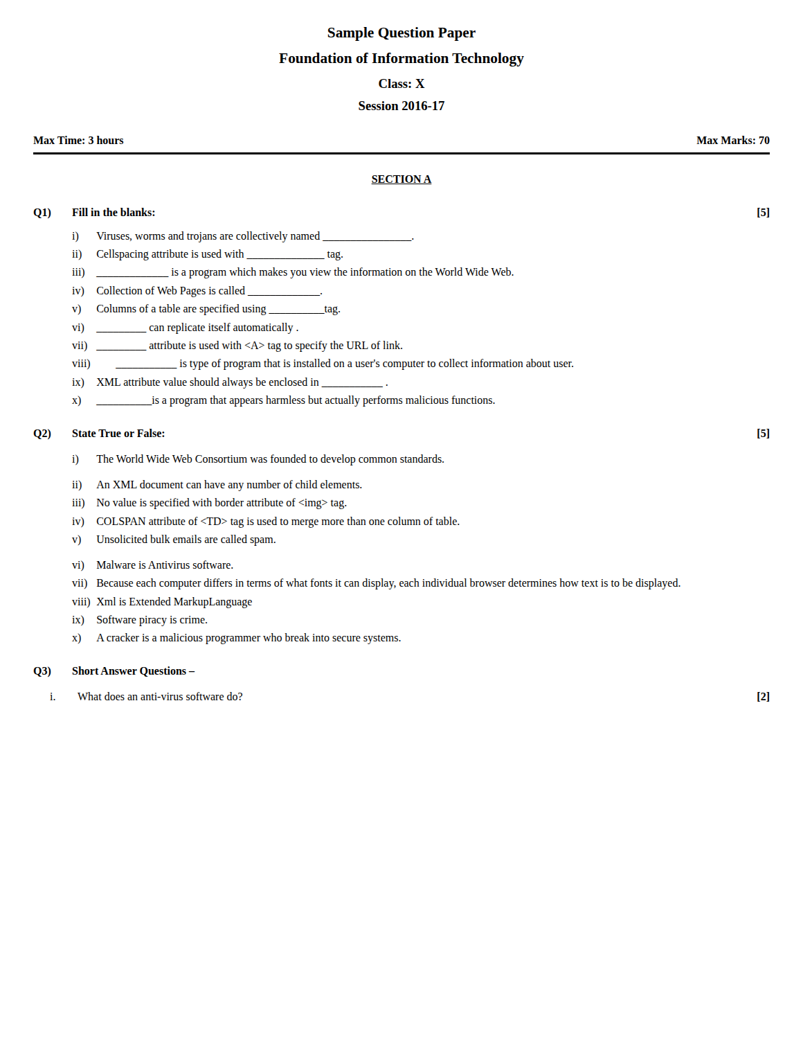Sample Question Paper
Foundation of Information Technology
Class: X
Session 2016-17
Max Time: 3 hours Max Marks: 70
SECTION A
Q1) Fill in the blanks: [5]
i) Viruses, worms and trojans are collectively named ________________.
ii) Cellspacing attribute is used with ______________ tag.
iii)_____________ is a program which makes you view the information on the World Wide Web.
iv) Collection of Web Pages is called _____________.
v) Columns of a table are specified using __________tag.
vi)_________ can replicate itself automatically .
vii)_________ attribute is used with <A> tag to specify the URL of link.
viii) ___________ is type of program that is installed on a user's computer to collect information about user.
ix) XML attribute value should always be enclosed in ___________ .
x)__________is a program that appears harmless but actually performs malicious functions.
Q2) State True or False: [5]
i) The World Wide Web Consortium was founded to develop common standards.
ii) An XML document can have any number of child elements.
iii) No value is specified with border attribute of <img> tag.
iv) COLSPAN attribute of <TD> tag is used to merge more than one column of table.
v) Unsolicited bulk emails are called spam.
vi) Malware is Antivirus software.
vii) Because each computer differs in terms of what fonts it can display, each individual browser determines how text is to be displayed.
viii) Xml is Extended MarkupLanguage
ix) Software piracy is crime.
x) A cracker is a malicious programmer who break into secure systems.
Q3) Short Answer Questions –
i. What does an anti-virus software do? [2]